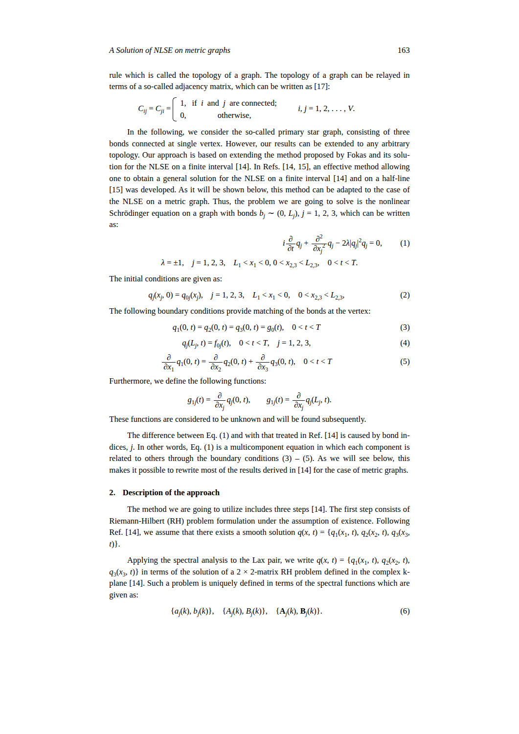A Solution of NLSE on metric graphs 163
rule which is called the topology of a graph. The topology of a graph can be relayed in terms of a so-called adjacency matrix, which can be written as [17]:
Cij = Cji =
| 1, | if i and j are connected; |
| 0, | otherwise, |
i, j = 1, 2, . . . , V.
In the following, we consider the so-called primary star graph, consisting of three bonds connected at single vertex. However, our results can be extended to any arbitrary topology. Our approach is based on extending the method proposed by Fokas and its solution for the NLSE on a finite interval [14]. In Refs. [14, 15], an effective method allowing one to obtain a general solution for the NLSE on a finite interval [14] and on a half-line [15] was developed. As it will be shown below, this method can be adapted to the case of the NLSE on a metric graph. Thus, the problem we are going to solve is the nonlinear Schrödinger equation on a graph with bonds bj ∼ (0, Lj), j = 1, 2, 3, which can be written as:
i∂∂t qj + ∂2∂xj2 qj − 2λ|qj|2qj = 0,
(1)
λ = ±1, j = 1, 2, 3, L1 < x1 < 0, 0 < x2,3 < L2,3, 0 < t < T.
The initial conditions are given as:
qj(xj, 0) = q0j(xj), j = 1, 2, 3, L1 < x1 < 0, 0 < x2,3 < L2,3,
(2)
The following boundary conditions provide matching of the bonds at the vertex:
q1(0, t) = q2(0, t) = q3(0, t) = g0(t), 0 < t < T
(3)
qj(Lj, t) = f0j(t), 0 < t < T, j = 1, 2, 3,
(4)
∂∂x1 q1(0, t) = ∂∂x2 q2(0, t) + ∂∂x3 q3(0, t), 0 < t < T
(5)
Furthermore, we define the following functions:
g1j(t) = ∂∂xj qj(0, t), g1j(t) = ∂∂xj qj(Lj, t).
These functions are considered to be unknown and will be found subsequently.
The difference between Eq. (1) and with that treated in Ref. [14] is caused by bond indices, j. In other words, Eq. (1) is a multicomponent equation in which each component is related to others through the boundary conditions (3) – (5). As we will see below, this makes it possible to rewrite most of the results derived in [14] for the case of metric graphs.
2. Description of the approach
The method we are going to utilize includes three steps [14]. The first step consists of Riemann-Hilbert (RH) problem formulation under the assumption of existence. Following Ref. [14], we assume that there exists a smooth solution q(x, t) = {q1(x1, t), q2(x2, t), q3(x3, t)}.
Applying the spectral analysis to the Lax pair, we write q(x, t) = {q1(x1, t), q2(x2, t), q3(x3, t)} in terms of the solution of a 2 × 2-matrix RH problem defined in the complex k-plane [14]. Such a problem is uniquely defined in terms of the spectral functions which are given as:
{aj(k), bj(k)}, {Aj(k), Bj(k)}, {Aj(k), Bj(k)}.
(6)